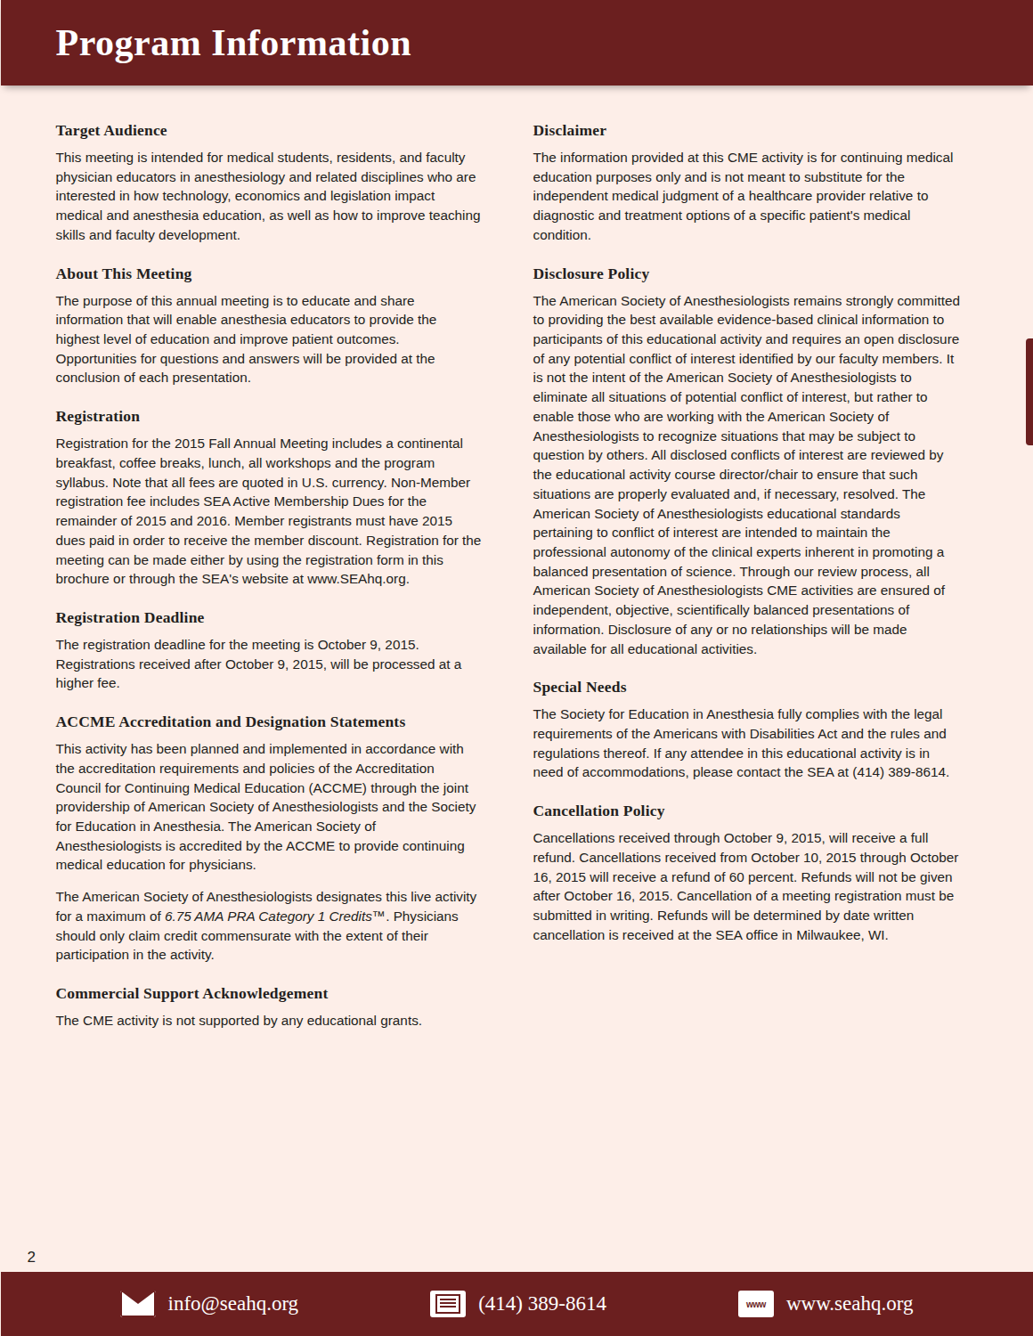Program Information
Target Audience
This meeting is intended for medical students, residents, and faculty physician educators in anesthesiology and related disciplines who are interested in how technology, economics and legislation impact medical and anesthesia education, as well as how to improve teaching skills and faculty development.
About This Meeting
The purpose of this annual meeting is to educate and share information that will enable anesthesia educators to provide the highest level of education and improve patient outcomes. Opportunities for questions and answers will be provided at the conclusion of each presentation.
Registration
Registration for the 2015 Fall Annual Meeting includes a continental breakfast, coffee breaks, lunch, all workshops and the program syllabus. Note that all fees are quoted in U.S. currency. Non-Member registration fee includes SEA Active Membership Dues for the remainder of 2015 and 2016. Member registrants must have 2015 dues paid in order to receive the member discount. Registration for the meeting can be made either by using the registration form in this brochure or through the SEA's website at www.SEAhq.org.
Registration Deadline
The registration deadline for the meeting is October 9, 2015. Registrations received after October 9, 2015, will be processed at a higher fee.
ACCME Accreditation and Designation Statements
This activity has been planned and implemented in accordance with the accreditation requirements and policies of the Accreditation Council for Continuing Medical Education (ACCME) through the joint providership of American Society of Anesthesiologists and the Society for Education in Anesthesia. The American Society of Anesthesiologists is accredited by the ACCME to provide continuing medical education for physicians.
The American Society of Anesthesiologists designates this live activity for a maximum of 6.75 AMA PRA Category 1 Credits™. Physicians should only claim credit commensurate with the extent of their participation in the activity.
Commercial Support Acknowledgement
The CME activity is not supported by any educational grants.
Disclaimer
The information provided at this CME activity is for continuing medical education purposes only and is not meant to substitute for the independent medical judgment of a healthcare provider relative to diagnostic and treatment options of a specific patient's medical condition.
Disclosure Policy
The American Society of Anesthesiologists remains strongly committed to providing the best available evidence-based clinical information to participants of this educational activity and requires an open disclosure of any potential conflict of interest identified by our faculty members. It is not the intent of the American Society of Anesthesiologists to eliminate all situations of potential conflict of interest, but rather to enable those who are working with the American Society of Anesthesiologists to recognize situations that may be subject to question by others. All disclosed conflicts of interest are reviewed by the educational activity course director/chair to ensure that such situations are properly evaluated and, if necessary, resolved. The American Society of Anesthesiologists educational standards pertaining to conflict of interest are intended to maintain the professional autonomy of the clinical experts inherent in promoting a balanced presentation of science. Through our review process, all American Society of Anesthesiologists CME activities are ensured of independent, objective, scientifically balanced presentations of information. Disclosure of any or no relationships will be made available for all educational activities.
Special Needs
The Society for Education in Anesthesia fully complies with the legal requirements of the Americans with Disabilities Act and the rules and regulations thereof. If any attendee in this educational activity is in need of accommodations, please contact the SEA at (414) 389-8614.
Cancellation Policy
Cancellations received through October 9, 2015, will receive a full refund. Cancellations received from October 10, 2015 through October 16, 2015 will receive a refund of 60 percent. Refunds will not be given after October 16, 2015. Cancellation of a meeting registration must be submitted in writing. Refunds will be determined by date written cancellation is received at the SEA office in Milwaukee, WI.
2
info@seahq.org
(414) 389-8614
www www.seahq.org